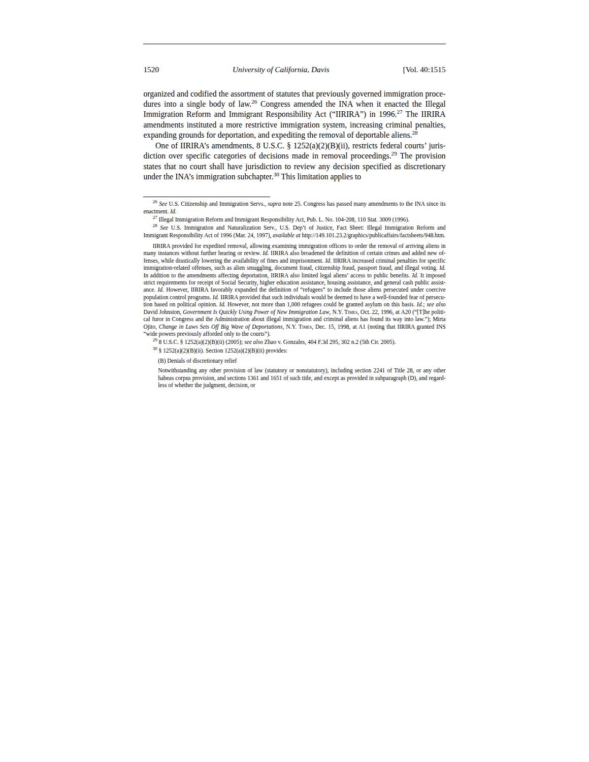1520 University of California, Davis [Vol. 40:1515
organized and codified the assortment of statutes that previously governed immigration procedures into a single body of law.26 Congress amended the INA when it enacted the Illegal Immigration Reform and Immigrant Responsibility Act (“IIRIRA”) in 1996.27 The IIRIRA amendments instituted a more restrictive immigration system, increasing criminal penalties, expanding grounds for deportation, and expediting the removal of deportable aliens.28
One of IIRIRA’s amendments, 8 U.S.C. § 1252(a)(2)(B)(ii), restricts federal courts’ jurisdiction over specific categories of decisions made in removal proceedings.29 The provision states that no court shall have jurisdiction to review any decision specified as discretionary under the INA’s immigration subchapter.30 This limitation applies to
26 See U.S. Citizenship and Immigration Servs., supra note 25. Congress has passed many amendments to the INA since its enactment. Id.
27 Illegal Immigration Reform and Immigrant Responsibility Act, Pub. L. No. 104-208, 110 Stat. 3009 (1996).
28 See U.S. Immigration and Naturalization Serv., U.S. Dep’t of Justice, Fact Sheet: Illegal Immigration Reform and Immigrant Responsibility Act of 1996 (Mar. 24, 1997), available at http://149.101.23.2/graphics/publicaffairs/factsheets/948.htm.
IIRIRA provided for expedited removal, allowing examining immigration officers to order the removal of arriving aliens in many instances without further hearing or review. Id. IIRIRA also broadened the definition of certain crimes and added new offenses, while drastically lowering the availability of fines and imprisonment. Id. IIRIRA increased criminal penalties for specific immigration-related offenses, such as alien smuggling, document fraud, citizenship fraud, passport fraud, and illegal voting. Id. In addition to the amendments affecting deportation, IIRIRA also limited legal aliens’ access to public benefits. Id. It imposed strict requirements for receipt of Social Security, higher education assistance, housing assistance, and general cash public assistance. Id. However, IIRIRA favorably expanded the definition of “refugees” to include those aliens persecuted under coercive population control programs. Id. IIRIRA provided that such individuals would be deemed to have a well-founded fear of persecution based on political opinion. Id. However, not more than 1,000 refugees could be granted asylum on this basis. Id.; see also David Johnston, Government Is Quickly Using Power of New Immigration Law, N.Y. Times, Oct. 22, 1996, at A20 (“[T]he political furor in Congress and the Administration about illegal immigration and criminal aliens has found its way into law.”); Mirta Ojito, Change in Laws Sets Off Big Wave of Deportations, N.Y. Times, Dec. 15, 1998, at A1 (noting that IIRIRA granted INS “wide powers previously afforded only to the courts”).
29 8 U.S.C. § 1252(a)(2)(B)(ii) (2005); see also Zhao v. Gonzales, 404 F.3d 295, 302 n.2 (5th Cir. 2005).
30 § 1252(a)(2)(B)(ii). Section 1252(a)(2)(B)(ii) provides:
(B) Denials of discretionary relief
Notwithstanding any other provision of law (statutory or nonstatutory), including section 2241 of Title 28, or any other habeas corpus provision, and sections 1361 and 1651 of such title, and except as provided in subparagraph (D), and regardless of whether the judgment, decision, or